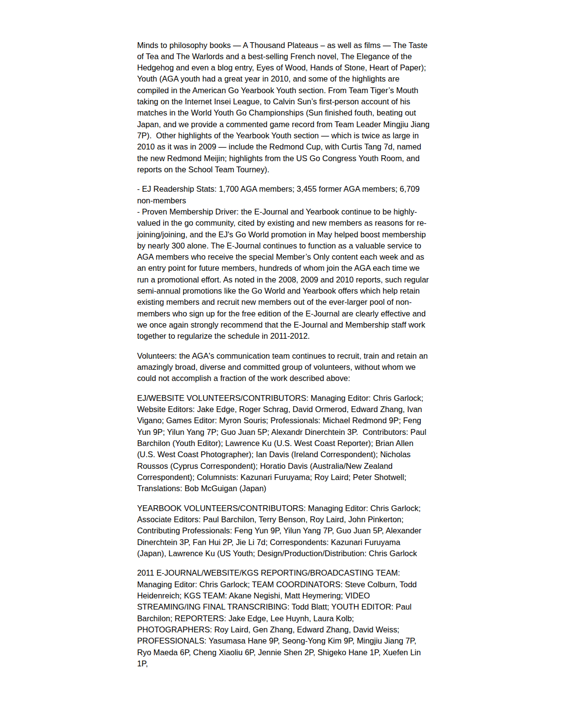Minds to philosophy books — A Thousand Plateaus – as well as films — The Taste of Tea and The Warlords and a best-selling French novel, The Elegance of the Hedgehog and even a blog entry, Eyes of Wood, Hands of Stone, Heart of Paper); Youth (AGA youth had a great year in 2010, and some of the highlights are compiled in the American Go Yearbook Youth section. From Team Tiger’s Mouth taking on the Internet Insei League, to Calvin Sun’s first-person account of his matches in the World Youth Go Championships (Sun finished fouth, beating out Japan, and we provide a commented game record from Team Leader Mingjiu Jiang 7P). Other highlights of the Yearbook Youth section — which is twice as large in 2010 as it was in 2009 — include the Redmond Cup, with Curtis Tang 7d, named the new Redmond Meijin; highlights from the US Go Congress Youth Room, and reports on the School Team Tourney).
- EJ Readership Stats: 1,700 AGA members; 3,455 former AGA members; 6,709 non-members
- Proven Membership Driver: the E-Journal and Yearbook continue to be highly-valued in the go community, cited by existing and new members as reasons for re-joining/joining, and the EJ's Go World promotion in May helped boost membership by nearly 300 alone. The E-Journal continues to function as a valuable service to AGA members who receive the special Member’s Only content each week and as an entry point for future members, hundreds of whom join the AGA each time we run a promotional effort. As noted in the 2008, 2009 and 2010 reports, such regular semi-annual promotions like the Go World and Yearbook offers which help retain existing members and recruit new members out of the ever-larger pool of non-members who sign up for the free edition of the E-Journal are clearly effective and we once again strongly recommend that the E-Journal and Membership staff work together to regularize the schedule in 2011-2012.
Volunteers: the AGA's communication team continues to recruit, train and retain an amazingly broad, diverse and committed group of volunteers, without whom we could not accomplish a fraction of the work described above:
EJ/WEBSITE VOLUNTEERS/CONTRIBUTORS: Managing Editor: Chris Garlock; Website Editors: Jake Edge, Roger Schrag, David Ormerod, Edward Zhang, Ivan Vigano; Games Editor: Myron Souris; Professionals: Michael Redmond 9P; Feng Yun 9P; Yilun Yang 7P; Guo Juan 5P; Alexandr Dinerchtein 3P. Contributors: Paul Barchilon (Youth Editor); Lawrence Ku (U.S. West Coast Reporter); Brian Allen (U.S. West Coast Photographer); Ian Davis (Ireland Correspondent); Nicholas Roussos (Cyprus Correspondent); Horatio Davis (Australia/New Zealand Correspondent); Columnists: Kazunari Furuyama; Roy Laird; Peter Shotwell; Translations: Bob McGuigan (Japan)
YEARBOOK VOLUNTEERS/CONTRIBUTORS: Managing Editor: Chris Garlock; Associate Editors: Paul Barchilon, Terry Benson, Roy Laird, John Pinkerton; Contributing Professionals: Feng Yun 9P, Yilun Yang 7P, Guo Juan 5P, Alexander Dinerchtein 3P, Fan Hui 2P, Jie Li 7d; Correspondents: Kazunari Furuyama (Japan), Lawrence Ku (US Youth; Design/Production/Distribution: Chris Garlock
2011 E-JOURNAL/WEBSITE/KGS REPORTING/BROADCASTING TEAM: Managing Editor: Chris Garlock; TEAM COORDINATORS: Steve Colburn, Todd Heidenreich; KGS TEAM: Akane Negishi, Matt Heymering; VIDEO STREAMING/ING FINAL TRANSCRIBING: Todd Blatt; YOUTH EDITOR: Paul Barchilon; REPORTERS: Jake Edge, Lee Huynh, Laura Kolb; PHOTOGRAPHERS: Roy Laird, Gen Zhang, Edward Zhang, David Weiss; PROFESSIONALS: Yasumasa Hane 9P, Seong-Yong Kim 9P, Mingjiu Jiang 7P, Ryo Maeda 6P, Cheng Xiaoliu 6P, Jennie Shen 2P, Shigeko Hane 1P, Xuefen Lin 1P,